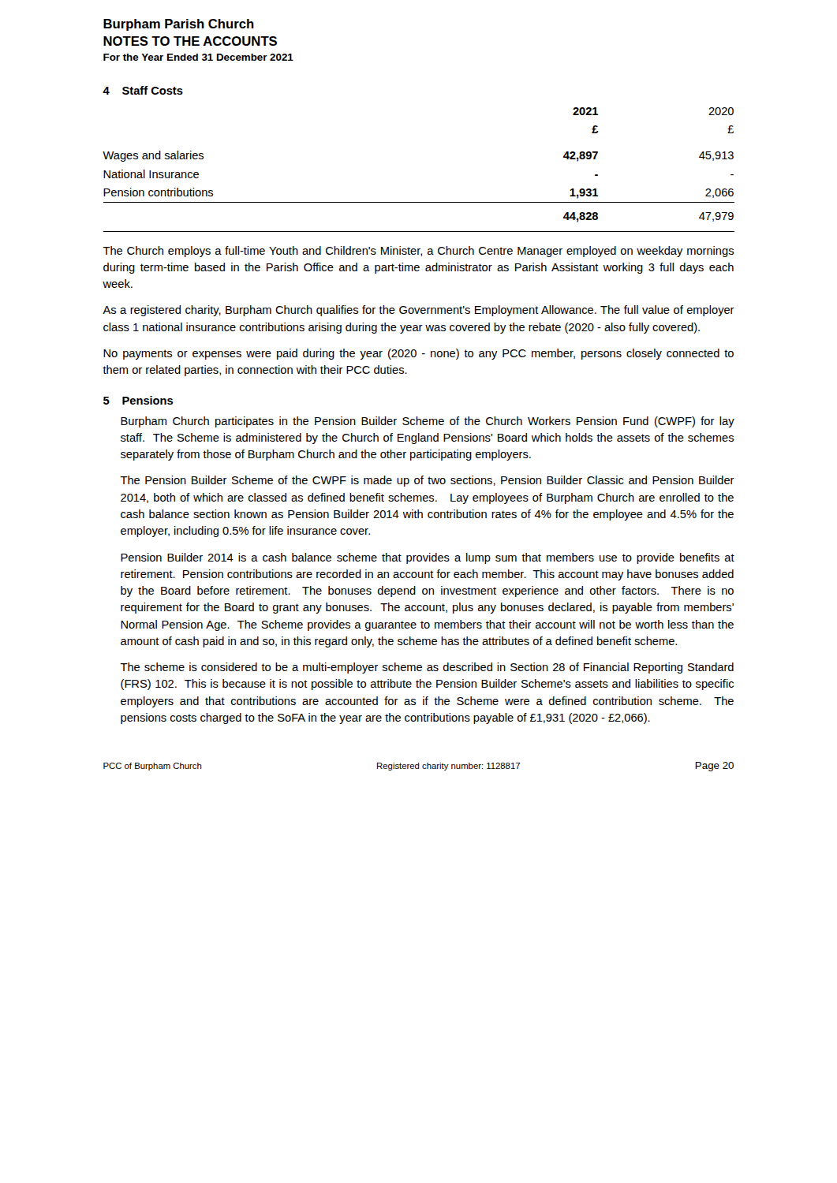Burpham Parish Church
NOTES TO THE ACCOUNTS
For the Year Ended 31 December 2021
4 Staff Costs
| | 2021 | 2020 |
| | £ | £ |
| Wages and salaries | 42,897 | 45,913 |
| National Insurance | - | - |
| Pension contributions | 1,931 | 2,066 |
| | 44,828 | 47,979 |
The Church employs a full-time Youth and Children's Minister, a Church Centre Manager employed on weekday mornings during term-time based in the Parish Office and a part-time administrator as Parish Assistant working 3 full days each week.
As a registered charity, Burpham Church qualifies for the Government's Employment Allowance. The full value of employer class 1 national insurance contributions arising during the year was covered by the rebate (2020 - also fully covered).
No payments or expenses were paid during the year (2020 - none) to any PCC member, persons closely connected to them or related parties, in connection with their PCC duties.
5 Pensions
Burpham Church participates in the Pension Builder Scheme of the Church Workers Pension Fund (CWPF) for lay staff. The Scheme is administered by the Church of England Pensions' Board which holds the assets of the schemes separately from those of Burpham Church and the other participating employers.
The Pension Builder Scheme of the CWPF is made up of two sections, Pension Builder Classic and Pension Builder 2014, both of which are classed as defined benefit schemes. Lay employees of Burpham Church are enrolled to the cash balance section known as Pension Builder 2014 with contribution rates of 4% for the employee and 4.5% for the employer, including 0.5% for life insurance cover.
Pension Builder 2014 is a cash balance scheme that provides a lump sum that members use to provide benefits at retirement. Pension contributions are recorded in an account for each member. This account may have bonuses added by the Board before retirement. The bonuses depend on investment experience and other factors. There is no requirement for the Board to grant any bonuses. The account, plus any bonuses declared, is payable from members' Normal Pension Age. The Scheme provides a guarantee to members that their account will not be worth less than the amount of cash paid in and so, in this regard only, the scheme has the attributes of a defined benefit scheme.
The scheme is considered to be a multi-employer scheme as described in Section 28 of Financial Reporting Standard (FRS) 102. This is because it is not possible to attribute the Pension Builder Scheme's assets and liabilities to specific employers and that contributions are accounted for as if the Scheme were a defined contribution scheme. The pensions costs charged to the SoFA in the year are the contributions payable of £1,931 (2020 - £2,066).
PCC of Burpham Church
Registered charity number: 1128817
Page 20